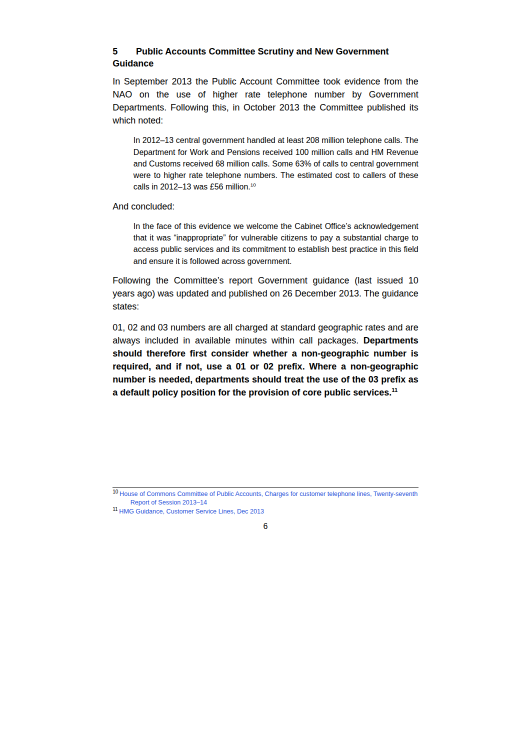5 Public Accounts Committee Scrutiny and New Government Guidance
In September 2013 the Public Account Committee took evidence from the NAO on the use of higher rate telephone number by Government Departments. Following this, in October 2013 the Committee published its which noted:
In 2012–13 central government handled at least 208 million telephone calls. The Department for Work and Pensions received 100 million calls and HM Revenue and Customs received 68 million calls. Some 63% of calls to central government were to higher rate telephone numbers. The estimated cost to callers of these calls in 2012–13 was £56 million.10
And concluded:
In the face of this evidence we welcome the Cabinet Office’s acknowledgement that it was “inappropriate” for vulnerable citizens to pay a substantial charge to access public services and its commitment to establish best practice in this field and ensure it is followed across government.
Following the Committee’s report Government guidance (last issued 10 years ago) was updated and published on 26 December 2013. The guidance states:
01, 02 and 03 numbers are all charged at standard geographic rates and are always included in available minutes within call packages. Departments should therefore first consider whether a non-geographic number is required, and if not, use a 01 or 02 prefix. Where a non-geographic number is needed, departments should treat the use of the 03 prefix as a default policy position for the provision of core public services.11
10 House of Commons Committee of Public Accounts, Charges for customer telephone lines, Twenty-seventh Report of Session 2013–14
11 HMG Guidance, Customer Service Lines, Dec 2013
6